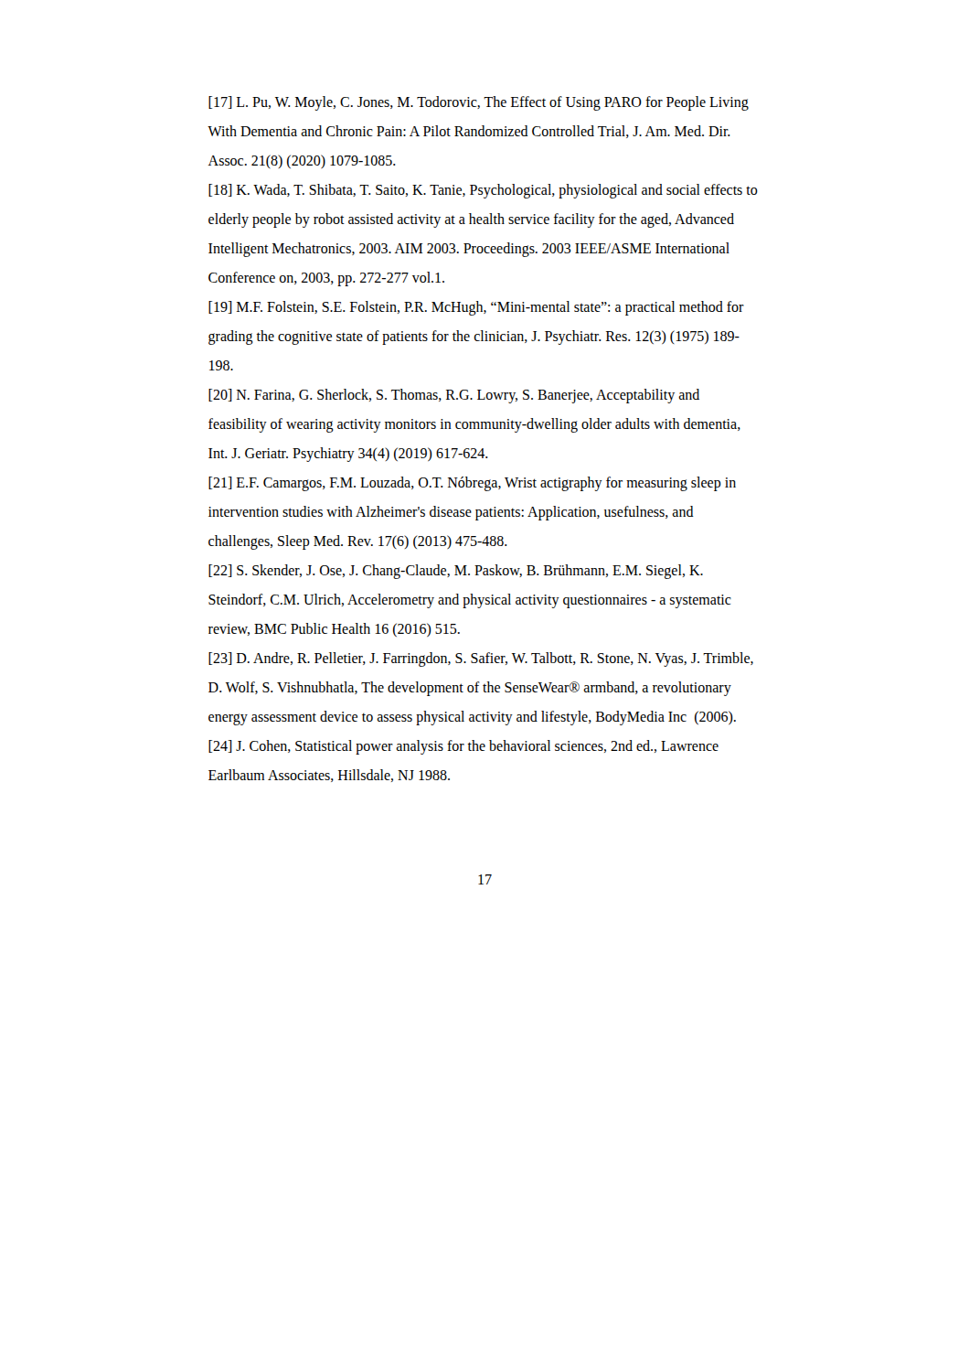[17] L. Pu, W. Moyle, C. Jones, M. Todorovic, The Effect of Using PARO for People Living With Dementia and Chronic Pain: A Pilot Randomized Controlled Trial, J. Am. Med. Dir. Assoc. 21(8) (2020) 1079-1085.
[18] K. Wada, T. Shibata, T. Saito, K. Tanie, Psychological, physiological and social effects to elderly people by robot assisted activity at a health service facility for the aged, Advanced Intelligent Mechatronics, 2003. AIM 2003. Proceedings. 2003 IEEE/ASME International Conference on, 2003, pp. 272-277 vol.1.
[19] M.F. Folstein, S.E. Folstein, P.R. McHugh, “Mini-mental state”: a practical method for grading the cognitive state of patients for the clinician, J. Psychiatr. Res. 12(3) (1975) 189-198.
[20] N. Farina, G. Sherlock, S. Thomas, R.G. Lowry, S. Banerjee, Acceptability and feasibility of wearing activity monitors in community-dwelling older adults with dementia, Int. J. Geriatr. Psychiatry 34(4) (2019) 617-624.
[21] E.F. Camargos, F.M. Louzada, O.T. Nóbrega, Wrist actigraphy for measuring sleep in intervention studies with Alzheimer's disease patients: Application, usefulness, and challenges, Sleep Med. Rev. 17(6) (2013) 475-488.
[22] S. Skender, J. Ose, J. Chang-Claude, M. Paskow, B. Brühmann, E.M. Siegel, K. Steindorf, C.M. Ulrich, Accelerometry and physical activity questionnaires - a systematic review, BMC Public Health 16 (2016) 515.
[23] D. Andre, R. Pelletier, J. Farringdon, S. Safier, W. Talbott, R. Stone, N. Vyas, J. Trimble, D. Wolf, S. Vishnubhatla, The development of the SenseWear® armband, a revolutionary energy assessment device to assess physical activity and lifestyle, BodyMedia Inc (2006).
[24] J. Cohen, Statistical power analysis for the behavioral sciences, 2nd ed., Lawrence Earlbaum Associates, Hillsdale, NJ 1988.
17